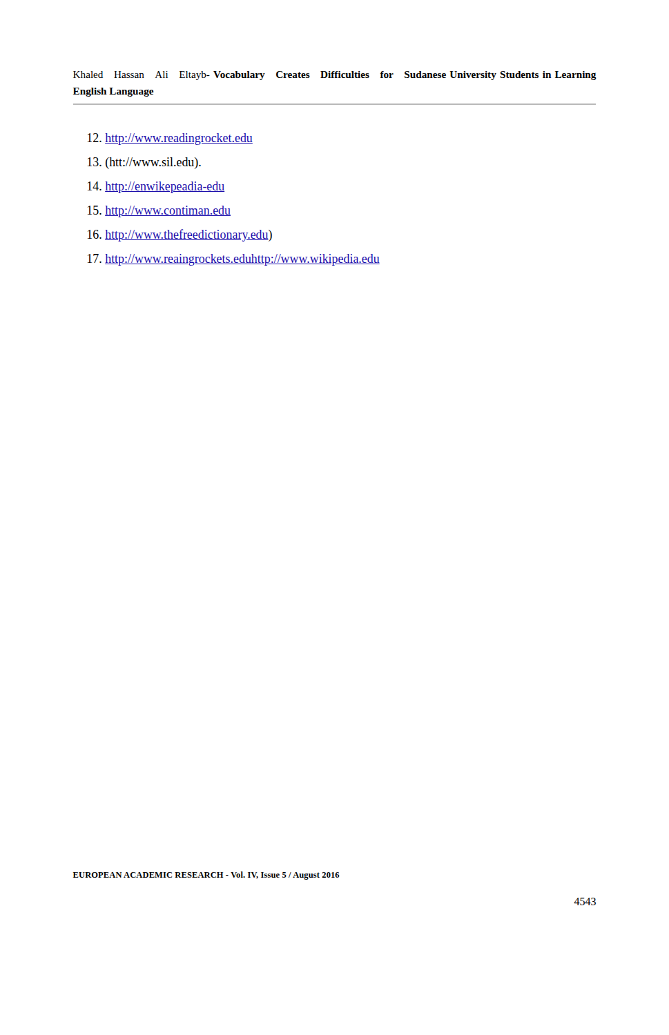Khaled Hassan Ali Eltayb- Vocabulary Creates Difficulties for Sudanese University Students in Learning English Language
http://www.readingrocket.edu
(htt://www.sil.edu).
http://enwikepeadia-edu
http://www.contiman.edu
http://www.thefreedictionary.edu)
http://www.reaingrockets.edu http://www.wikipedia.edu
EUROPEAN ACADEMIC RESEARCH - Vol. IV, Issue 5 / August 2016 4543